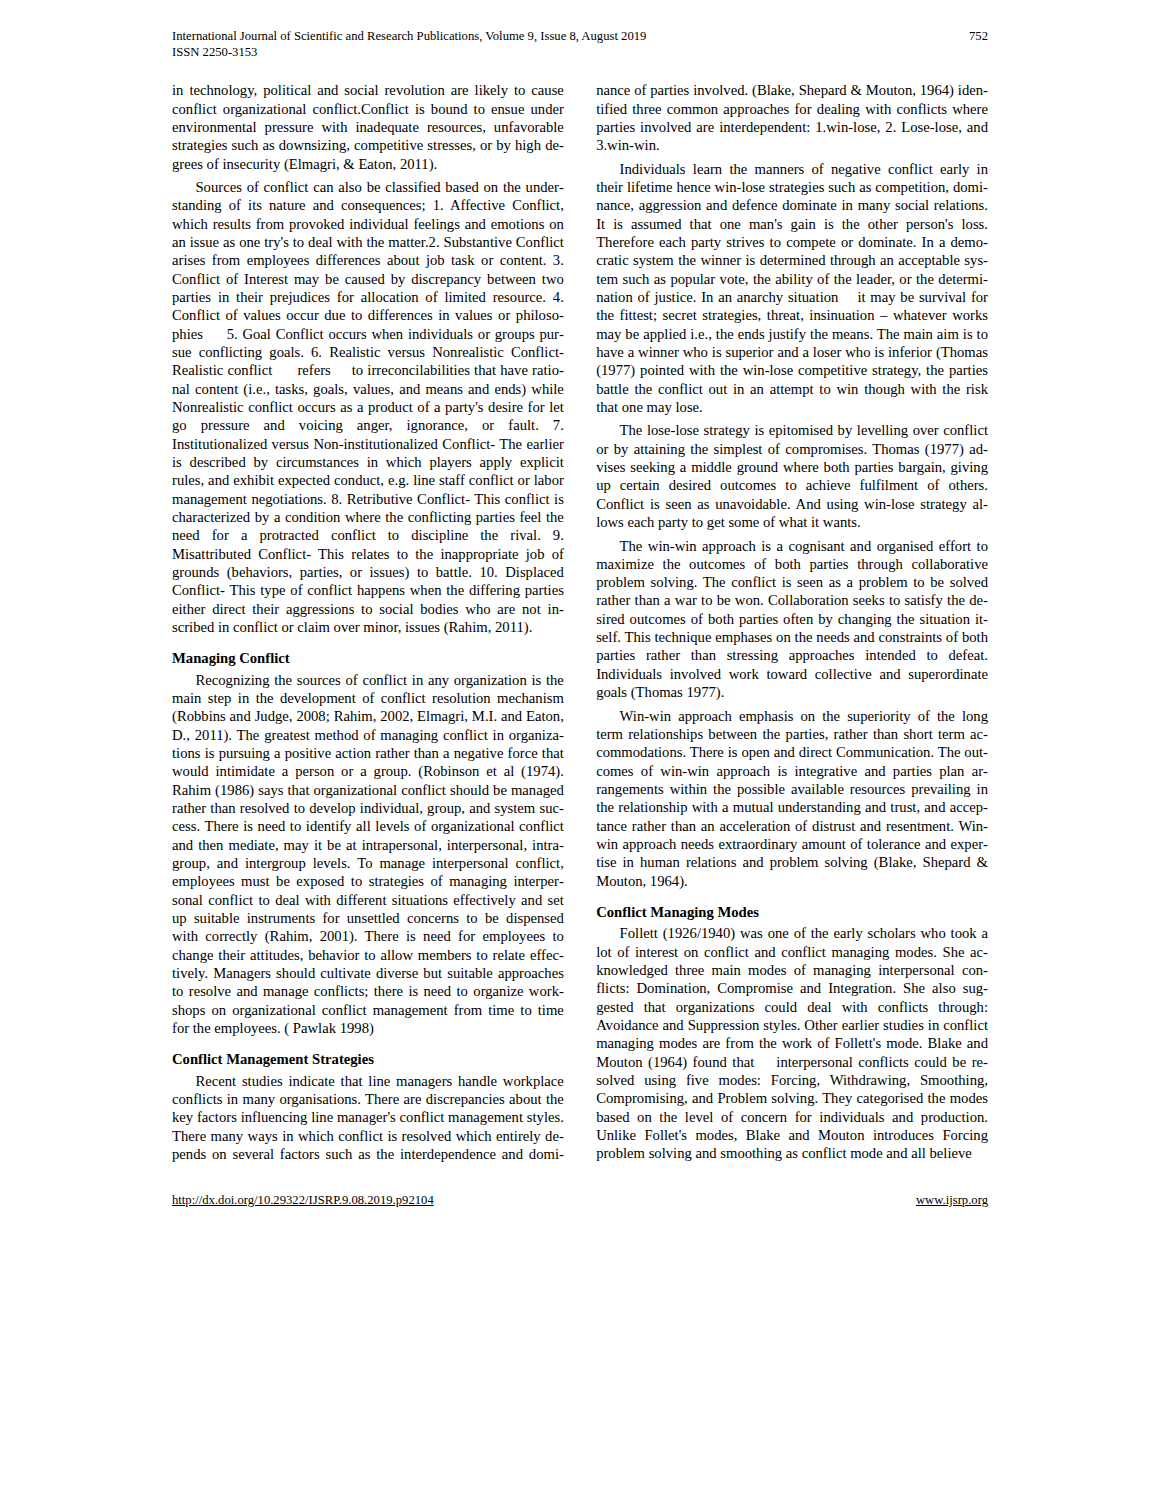International Journal of Scientific and Research Publications, Volume 9, Issue 8, August 2019 752
ISSN 2250-3153
in technology, political and social revolution are likely to cause conflict organizational conflict.Conflict is bound to ensue under environmental pressure with inadequate resources, unfavorable strategies such as downsizing, competitive stresses, or by high degrees of insecurity (Elmagri, & Eaton, 2011).
Sources of conflict can also be classified based on the understanding of its nature and consequences; 1. Affective Conflict, which results from provoked individual feelings and emotions on an issue as one try's to deal with the matter.2. Substantive Conflict arises from employees differences about job task or content. 3. Conflict of Interest may be caused by discrepancy between two parties in their prejudices for allocation of limited resource. 4. Conflict of values occur due to differences in values or philosophies 5. Goal Conflict occurs when individuals or groups pursue conflicting goals. 6. Realistic versus Nonrealistic Conflict- Realistic conflict refers to irreconcilabilities that have rational content (i.e., tasks, goals, values, and means and ends) while Nonrealistic conflict occurs as a product of a party's desire for let go pressure and voicing anger, ignorance, or fault. 7. Institutionalized versus Non-institutionalized Conflict- The earlier is described by circumstances in which players apply explicit rules, and exhibit expected conduct, e.g. line staff conflict or labor management negotiations. 8. Retributive Conflict- This conflict is characterized by a condition where the conflicting parties feel the need for a protracted conflict to discipline the rival. 9. Misattributed Conflict- This relates to the inappropriate job of grounds (behaviors, parties, or issues) to battle. 10. Displaced Conflict- This type of conflict happens when the differing parties either direct their aggressions to social bodies who are not inscribed in conflict or claim over minor, issues (Rahim, 2011).
Managing Conflict
Recognizing the sources of conflict in any organization is the main step in the development of conflict resolution mechanism (Robbins and Judge, 2008; Rahim, 2002, Elmagri, M.I. and Eaton, D., 2011). The greatest method of managing conflict in organizations is pursuing a positive action rather than a negative force that would intimidate a person or a group. (Robinson et al (1974). Rahim (1986) says that organizational conflict should be managed rather than resolved to develop individual, group, and system success. There is need to identify all levels of organizational conflict and then mediate, may it be at intrapersonal, interpersonal, intragroup, and intergroup levels. To manage interpersonal conflict, employees must be exposed to strategies of managing interpersonal conflict to deal with different situations effectively and set up suitable instruments for unsettled concerns to be dispensed with correctly (Rahim, 2001). There is need for employees to change their attitudes, behavior to allow members to relate effectively. Managers should cultivate diverse but suitable approaches to resolve and manage conflicts; there is need to organize workshops on organizational conflict management from time to time for the employees. ( Pawlak 1998)
Conflict Management Strategies
Recent studies indicate that line managers handle workplace conflicts in many organisations. There are discrepancies about the key factors influencing line manager's conflict management styles. There many ways in which conflict is resolved which entirely depends on several factors such as the interdependence and dominance of parties involved. (Blake, Shepard & Mouton, 1964) identified three common approaches for dealing with conflicts where parties involved are interdependent: 1.win-lose, 2. Lose-lose, and 3.win-win.
Individuals learn the manners of negative conflict early in their lifetime hence win-lose strategies such as competition, dominance, aggression and defence dominate in many social relations. It is assumed that one man's gain is the other person's loss. Therefore each party strives to compete or dominate. In a democratic system the winner is determined through an acceptable system such as popular vote, the ability of the leader, or the determination of justice. In an anarchy situation it may be survival for the fittest; secret strategies, threat, insinuation – whatever works may be applied i.e., the ends justify the means. The main aim is to have a winner who is superior and a loser who is inferior (Thomas (1977) pointed with the win-lose competitive strategy, the parties battle the conflict out in an attempt to win though with the risk that one may lose.
The lose-lose strategy is epitomised by levelling over conflict or by attaining the simplest of compromises. Thomas (1977) advises seeking a middle ground where both parties bargain, giving up certain desired outcomes to achieve fulfilment of others. Conflict is seen as unavoidable. And using win-lose strategy allows each party to get some of what it wants.
The win-win approach is a cognisant and organised effort to maximize the outcomes of both parties through collaborative problem solving. The conflict is seen as a problem to be solved rather than a war to be won. Collaboration seeks to satisfy the desired outcomes of both parties often by changing the situation itself. This technique emphases on the needs and constraints of both parties rather than stressing approaches intended to defeat. Individuals involved work toward collective and superordinate goals (Thomas 1977).
Win-win approach emphasis on the superiority of the long term relationships between the parties, rather than short term accommodations. There is open and direct Communication. The outcomes of win-win approach is integrative and parties plan arrangements within the possible available resources prevailing in the relationship with a mutual understanding and trust, and acceptance rather than an acceleration of distrust and resentment. Win-win approach needs extraordinary amount of tolerance and expertise in human relations and problem solving (Blake, Shepard & Mouton, 1964).
Conflict Managing Modes
Follett (1926/1940) was one of the early scholars who took a lot of interest on conflict and conflict managing modes. She acknowledged three main modes of managing interpersonal conflicts: Domination, Compromise and Integration. She also suggested that organizations could deal with conflicts through: Avoidance and Suppression styles. Other earlier studies in conflict managing modes are from the work of Follett's mode. Blake and Mouton (1964) found that interpersonal conflicts could be resolved using five modes: Forcing, Withdrawing, Smoothing, Compromising, and Problem solving. They categorised the modes based on the level of concern for individuals and production. Unlike Follet's modes, Blake and Mouton introduces Forcing problem solving and smoothing as conflict mode and all believe
http://dx.doi.org/10.29322/IJSRP.9.08.2019.p92104 www.ijsrp.org